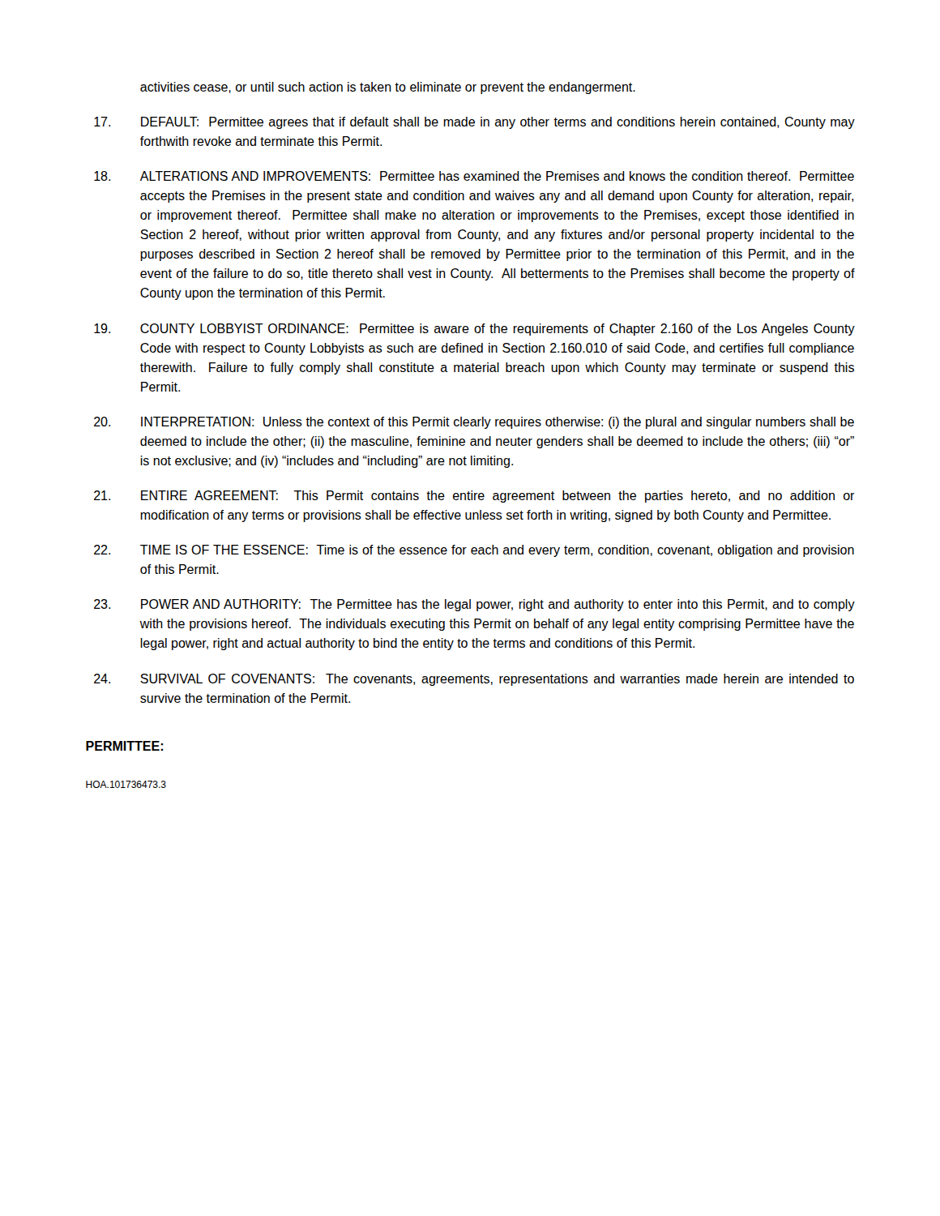activities cease, or until such action is taken to eliminate or prevent the endangerment.
17. DEFAULT: Permittee agrees that if default shall be made in any other terms and conditions herein contained, County may forthwith revoke and terminate this Permit.
18. ALTERATIONS AND IMPROVEMENTS: Permittee has examined the Premises and knows the condition thereof. Permittee accepts the Premises in the present state and condition and waives any and all demand upon County for alteration, repair, or improvement thereof. Permittee shall make no alteration or improvements to the Premises, except those identified in Section 2 hereof, without prior written approval from County, and any fixtures and/or personal property incidental to the purposes described in Section 2 hereof shall be removed by Permittee prior to the termination of this Permit, and in the event of the failure to do so, title thereto shall vest in County. All betterments to the Premises shall become the property of County upon the termination of this Permit.
19. COUNTY LOBBYIST ORDINANCE: Permittee is aware of the requirements of Chapter 2.160 of the Los Angeles County Code with respect to County Lobbyists as such are defined in Section 2.160.010 of said Code, and certifies full compliance therewith. Failure to fully comply shall constitute a material breach upon which County may terminate or suspend this Permit.
20. INTERPRETATION: Unless the context of this Permit clearly requires otherwise: (i) the plural and singular numbers shall be deemed to include the other; (ii) the masculine, feminine and neuter genders shall be deemed to include the others; (iii) “or” is not exclusive; and (iv) “includes and “including” are not limiting.
21. ENTIRE AGREEMENT: This Permit contains the entire agreement between the parties hereto, and no addition or modification of any terms or provisions shall be effective unless set forth in writing, signed by both County and Permittee.
22. TIME IS OF THE ESSENCE: Time is of the essence for each and every term, condition, covenant, obligation and provision of this Permit.
23. POWER AND AUTHORITY: The Permittee has the legal power, right and authority to enter into this Permit, and to comply with the provisions hereof. The individuals executing this Permit on behalf of any legal entity comprising Permittee have the legal power, right and actual authority to bind the entity to the terms and conditions of this Permit.
24. SURVIVAL OF COVENANTS: The covenants, agreements, representations and warranties made herein are intended to survive the termination of the Permit.
PERMITTEE:
HOA.101736473.3